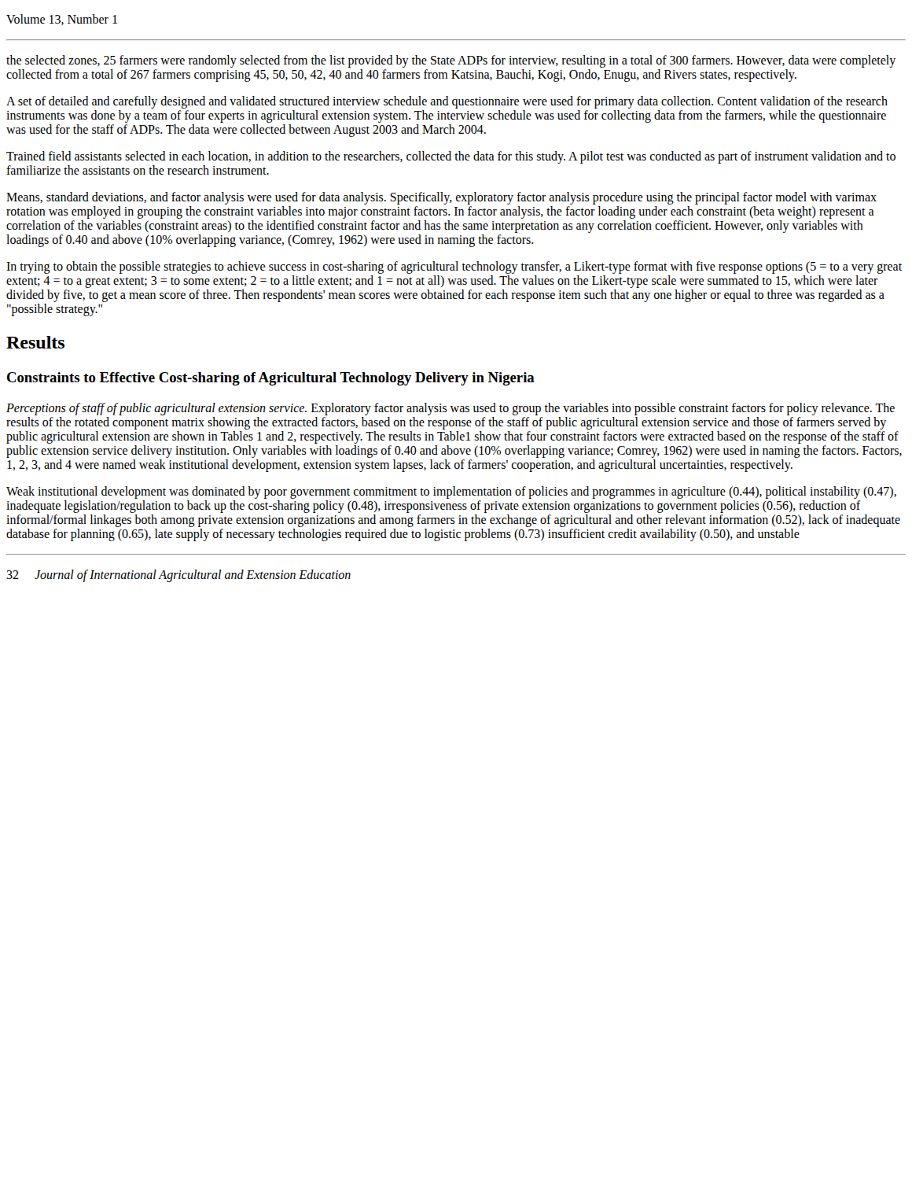Volume 13, Number 1
the selected zones, 25 farmers were randomly selected from the list provided by the State ADPs for interview, resulting in a total of 300 farmers. However, data were completely collected from a total of 267 farmers comprising 45, 50, 50, 42, 40 and 40 farmers from Katsina, Bauchi, Kogi, Ondo, Enugu, and Rivers states, respectively.
A set of detailed and carefully designed and validated structured interview schedule and questionnaire were used for primary data collection. Content validation of the research instruments was done by a team of four experts in agricultural extension system. The interview schedule was used for collecting data from the farmers, while the questionnaire was used for the staff of ADPs. The data were collected between August 2003 and March 2004.
Trained field assistants selected in each location, in addition to the researchers, collected the data for this study. A pilot test was conducted as part of instrument validation and to familiarize the assistants on the research instrument.
Means, standard deviations, and factor analysis were used for data analysis. Specifically, exploratory factor analysis procedure using the principal factor model with varimax rotation was employed in grouping the constraint variables into major constraint factors. In factor analysis, the factor loading under each constraint (beta weight) represent a correlation of the variables (constraint areas) to the identified constraint factor and has the same interpretation as any correlation coefficient. However, only variables with loadings of 0.40 and above (10% overlapping variance, (Comrey, 1962) were used in naming the factors.
In trying to obtain the possible strategies to achieve success in cost-sharing of agricultural technology transfer, a Likert-type format with five response options (5 = to a very great extent; 4 = to a great extent; 3 = to some extent; 2 = to a little extent; and 1 = not at all) was used. The values on the Likert-type scale were summated to 15, which were later divided by five, to get a mean score of three. Then respondents' mean scores were obtained for each response item such that any one higher or equal to three was regarded as a "possible strategy."
Results
Constraints to Effective Cost-sharing of Agricultural Technology Delivery in Nigeria
Perceptions of staff of public agricultural extension service. Exploratory factor analysis was used to group the variables into possible constraint factors for policy relevance. The results of the rotated component matrix showing the extracted factors, based on the response of the staff of public agricultural extension service and those of farmers served by public agricultural extension are shown in Tables 1 and 2, respectively. The results in Table1 show that four constraint factors were extracted based on the response of the staff of public extension service delivery institution. Only variables with loadings of 0.40 and above (10% overlapping variance; Comrey, 1962) were used in naming the factors. Factors, 1, 2, 3, and 4 were named weak institutional development, extension system lapses, lack of farmers' cooperation, and agricultural uncertainties, respectively.
Weak institutional development was dominated by poor government commitment to implementation of policies and programmes in agriculture (0.44), political instability (0.47), inadequate legislation/regulation to back up the cost-sharing policy (0.48), irresponsiveness of private extension organizations to government policies (0.56), reduction of informal/formal linkages both among private extension organizations and among farmers in the exchange of agricultural and other relevant information (0.52), lack of inadequate database for planning (0.65), late supply of necessary technologies required due to logistic problems (0.73) insufficient credit availability (0.50), and unstable
32 Journal of International Agricultural and Extension Education